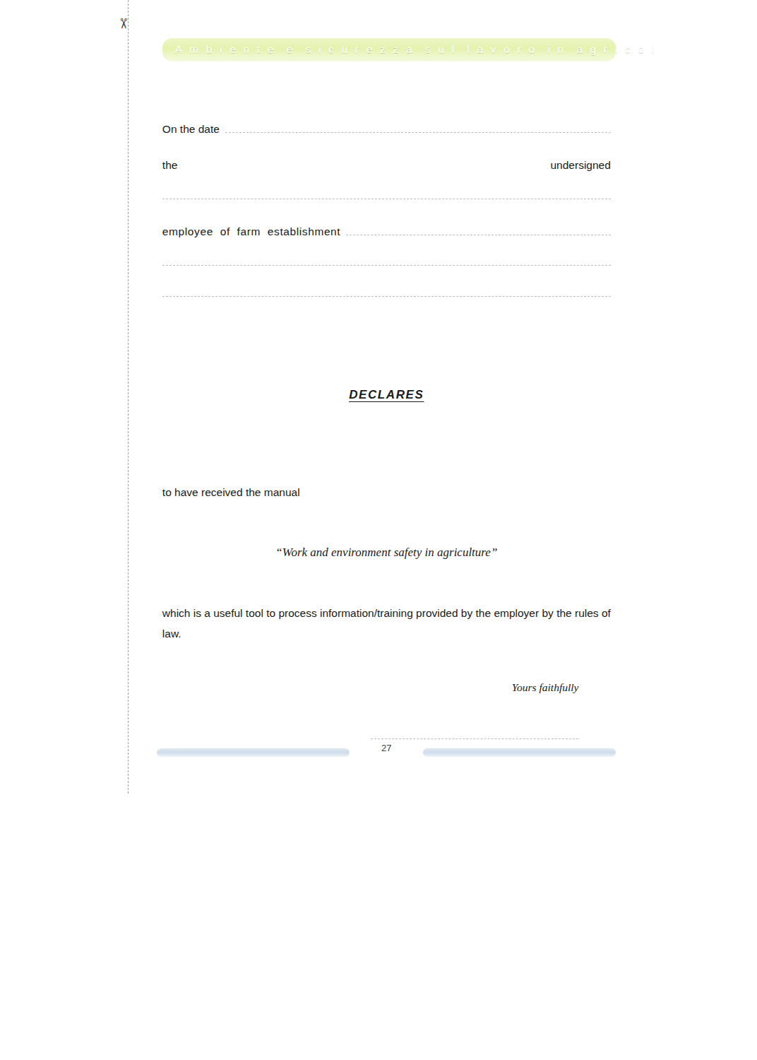✂
A m b i e n t e e s i c u r e z z a s u l l a v o r o i n a g r i c o l t u r a
A m b i e n t e e s i c u r e z z a s u l l a v o r o i n a g r i c o l t u r a
On the date
the undersigned
employee of farm establishment
DECLARES
to have received the manual
“Work and environment safety in agriculture”
which is a useful tool to process information/training provided by the employer by the rules of law.
Yours faithfully
27